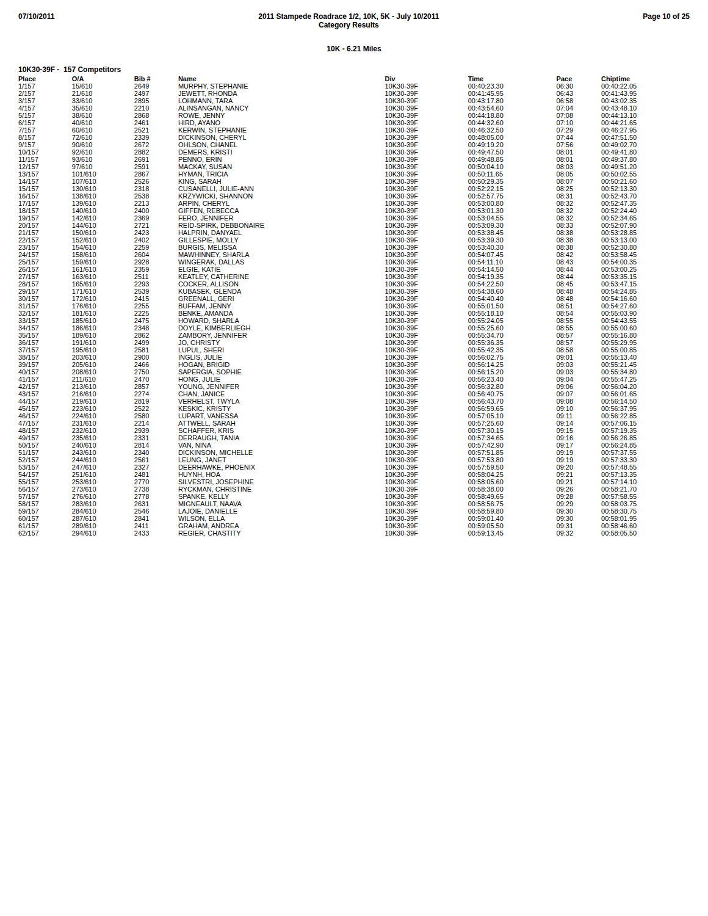07/10/2011 2011 Stampede Roadrace 1/2, 10K, 5K - July 10/2011Category Results Page 10 of 25
10K - 6.21 Miles
10K30-39F - 157 Competitors
| Place | O/A | Bib # | Name | Div | Time | Pace | Chiptime |
| --- | --- | --- | --- | --- | --- | --- | --- |
| 1/157 | 15/610 | 2649 | MURPHY, STEPHANIE | 10K30-39F | 00:40:23.30 | 06:30 | 00:40:22.05 |
| 2/157 | 21/610 | 2497 | JEWETT, RHONDA | 10K30-39F | 00:41:45.95 | 06:43 | 00:41:43.95 |
| 3/157 | 33/610 | 2895 | LOHMANN, TARA | 10K30-39F | 00:43:17.80 | 06:58 | 00:43:02.35 |
| 4/157 | 35/610 | 2210 | ALINSANGAN, NANCY | 10K30-39F | 00:43:54.60 | 07:04 | 00:43:48.10 |
| 5/157 | 38/610 | 2868 | ROWE, JENNY | 10K30-39F | 00:44:18.80 | 07:08 | 00:44:13.10 |
| 6/157 | 40/610 | 2461 | HIRD, AYANO | 10K30-39F | 00:44:32.60 | 07:10 | 00:44:21.65 |
| 7/157 | 60/610 | 2521 | KERWIN, STEPHANIE | 10K30-39F | 00:46:32.50 | 07:29 | 00:46:27.95 |
| 8/157 | 72/610 | 2339 | DICKINSON, CHERYL | 10K30-39F | 00:48:05.00 | 07:44 | 00:47:51.50 |
| 9/157 | 90/610 | 2672 | OHLSON, CHANEL | 10K30-39F | 00:49:19.20 | 07:56 | 00:49:02.70 |
| 10/157 | 92/610 | 2882 | DEMERS, KRISTI | 10K30-39F | 00:49:47.50 | 08:01 | 00:49:41.80 |
| 11/157 | 93/610 | 2691 | PENNO, ERIN | 10K30-39F | 00:49:48.85 | 08:01 | 00:49:37.80 |
| 12/157 | 97/610 | 2591 | MACKAY, SUSAN | 10K30-39F | 00:50:04.10 | 08:03 | 00:49:51.20 |
| 13/157 | 101/610 | 2867 | HYMAN, TRICIA | 10K30-39F | 00:50:11.65 | 08:05 | 00:50:02.55 |
| 14/157 | 107/610 | 2526 | KING, SARAH | 10K30-39F | 00:50:29.35 | 08:07 | 00:50:21.60 |
| 15/157 | 130/610 | 2318 | CUSANELLI, JULIE-ANN | 10K30-39F | 00:52:22.15 | 08:25 | 00:52:13.30 |
| 16/157 | 138/610 | 2538 | KRZYWICKI, SHANNON | 10K30-39F | 00:52:57.75 | 08:31 | 00:52:43.70 |
| 17/157 | 139/610 | 2213 | ARPIN, CHERYL | 10K30-39F | 00:53:00.80 | 08:32 | 00:52:47.35 |
| 18/157 | 140/610 | 2400 | GIFFEN, REBECCA | 10K30-39F | 00:53:01.30 | 08:32 | 00:52:24.40 |
| 19/157 | 142/610 | 2369 | FERO, JENNIFER | 10K30-39F | 00:53:04.55 | 08:32 | 00:52:34.65 |
| 20/157 | 144/610 | 2721 | REID-SPIRK, DEBBONAIRE | 10K30-39F | 00:53:09.30 | 08:33 | 00:52:07.90 |
| 21/157 | 150/610 | 2423 | HALPRIN, DANYAEL | 10K30-39F | 00:53:38.45 | 08:38 | 00:53:28.85 |
| 22/157 | 152/610 | 2402 | GILLESPIE, MOLLY | 10K30-39F | 00:53:39.30 | 08:38 | 00:53:13.00 |
| 23/157 | 154/610 | 2259 | BURGIS, MELISSA | 10K30-39F | 00:53:40.30 | 08:38 | 00:52:30.80 |
| 24/157 | 158/610 | 2604 | MAWHINNEY, SHARLA | 10K30-39F | 00:54:07.45 | 08:42 | 00:53:58.45 |
| 25/157 | 159/610 | 2928 | WINGERAK, DALLAS | 10K30-39F | 00:54:11.10 | 08:43 | 00:54:00.35 |
| 26/157 | 161/610 | 2359 | ELGIE, KATIE | 10K30-39F | 00:54:14.50 | 08:44 | 00:53:00.25 |
| 27/157 | 163/610 | 2511 | KEATLEY, CATHERINE | 10K30-39F | 00:54:19.35 | 08:44 | 00:53:35.15 |
| 28/157 | 165/610 | 2293 | COCKER, ALLISON | 10K30-39F | 00:54:22.50 | 08:45 | 00:53:47.15 |
| 29/157 | 171/610 | 2539 | KUBASEK, GLENDA | 10K30-39F | 00:54:38.60 | 08:48 | 00:54:24.85 |
| 30/157 | 172/610 | 2415 | GREENALL, GERI | 10K30-39F | 00:54:40.40 | 08:48 | 00:54:16.60 |
| 31/157 | 176/610 | 2255 | BUFFAM, JENNY | 10K30-39F | 00:55:01.50 | 08:51 | 00:54:27.60 |
| 32/157 | 181/610 | 2225 | BENKE, AMANDA | 10K30-39F | 00:55:18.10 | 08:54 | 00:55:03.90 |
| 33/157 | 185/610 | 2475 | HOWARD, SHARLA | 10K30-39F | 00:55:24.05 | 08:55 | 00:54:43.55 |
| 34/157 | 186/610 | 2348 | DOYLE, KIMBERLIEGH | 10K30-39F | 00:55:25.60 | 08:55 | 00:55:00.60 |
| 35/157 | 189/610 | 2862 | ZAMBORY, JENNIFER | 10K30-39F | 00:55:34.70 | 08:57 | 00:55:16.80 |
| 36/157 | 191/610 | 2499 | JO, CHRISTY | 10K30-39F | 00:55:36.35 | 08:57 | 00:55:29.95 |
| 37/157 | 195/610 | 2581 | LUPUL, SHERI | 10K30-39F | 00:55:42.35 | 08:58 | 00:55:00.85 |
| 38/157 | 203/610 | 2900 | INGLIS, JULIE | 10K30-39F | 00:56:02.75 | 09:01 | 00:55:13.40 |
| 39/157 | 205/610 | 2466 | HOGAN, BRIGID | 10K30-39F | 00:56:14.25 | 09:03 | 00:55:21.45 |
| 40/157 | 208/610 | 2750 | SAPERGIA, SOPHIE | 10K30-39F | 00:56:15.20 | 09:03 | 00:55:34.80 |
| 41/157 | 211/610 | 2470 | HONG, JULIE | 10K30-39F | 00:56:23.40 | 09:04 | 00:55:47.25 |
| 42/157 | 213/610 | 2857 | YOUNG, JENNIFER | 10K30-39F | 00:56:32.80 | 09:06 | 00:56:04.20 |
| 43/157 | 216/610 | 2274 | CHAN, JANICE | 10K30-39F | 00:56:40.75 | 09:07 | 00:56:01.65 |
| 44/157 | 219/610 | 2819 | VERHELST, TWYLA | 10K30-39F | 00:56:43.70 | 09:08 | 00:56:14.50 |
| 45/157 | 223/610 | 2522 | KESKIC, KRISTY | 10K30-39F | 00:56:59.65 | 09:10 | 00:56:37.95 |
| 46/157 | 224/610 | 2580 | LUPART, VANESSA | 10K30-39F | 00:57:05.10 | 09:11 | 00:56:22.85 |
| 47/157 | 231/610 | 2214 | ATTWELL, SARAH | 10K30-39F | 00:57:25.60 | 09:14 | 00:57:06.15 |
| 48/157 | 232/610 | 2939 | SCHAFFER, KRIS | 10K30-39F | 00:57:30.15 | 09:15 | 00:57:19.35 |
| 49/157 | 235/610 | 2331 | DERRAUGH, TANIA | 10K30-39F | 00:57:34.65 | 09:16 | 00:56:26.85 |
| 50/157 | 240/610 | 2814 | VAN, NINA | 10K30-39F | 00:57:42.90 | 09:17 | 00:56:24.85 |
| 51/157 | 243/610 | 2340 | DICKINSON, MICHELLE | 10K30-39F | 00:57:51.85 | 09:19 | 00:57:37.55 |
| 52/157 | 244/610 | 2561 | LEUNG, JANET | 10K30-39F | 00:57:53.80 | 09:19 | 00:57:33.30 |
| 53/157 | 247/610 | 2327 | DEERHAWKE, PHOENIX | 10K30-39F | 00:57:59.50 | 09:20 | 00:57:48.55 |
| 54/157 | 251/610 | 2481 | HUYNH, HOA | 10K30-39F | 00:58:04.25 | 09:21 | 00:57:13.35 |
| 55/157 | 253/610 | 2770 | SILVESTRI, JOSEPHINE | 10K30-39F | 00:58:05.60 | 09:21 | 00:57:14.10 |
| 56/157 | 273/610 | 2738 | RYCKMAN, CHRISTINE | 10K30-39F | 00:58:38.00 | 09:26 | 00:58:21.70 |
| 57/157 | 276/610 | 2778 | SPANKE, KELLY | 10K30-39F | 00:58:49.65 | 09:28 | 00:57:58.55 |
| 58/157 | 283/610 | 2631 | MIGNEAULT, NAAVA | 10K30-39F | 00:58:56.75 | 09:29 | 00:58:03.75 |
| 59/157 | 284/610 | 2546 | LAJOIE, DANIELLE | 10K30-39F | 00:58:59.80 | 09:30 | 00:58:30.75 |
| 60/157 | 287/610 | 2841 | WILSON, ELLA | 10K30-39F | 00:59:01.40 | 09:30 | 00:58:01.95 |
| 61/157 | 289/610 | 2411 | GRAHAM, ANDREA | 10K30-39F | 00:59:05.50 | 09:31 | 00:58:46.60 |
| 62/157 | 294/610 | 2433 | REGIER, CHASTITY | 10K30-39F | 00:59:13.45 | 09:32 | 00:58:05.50 |